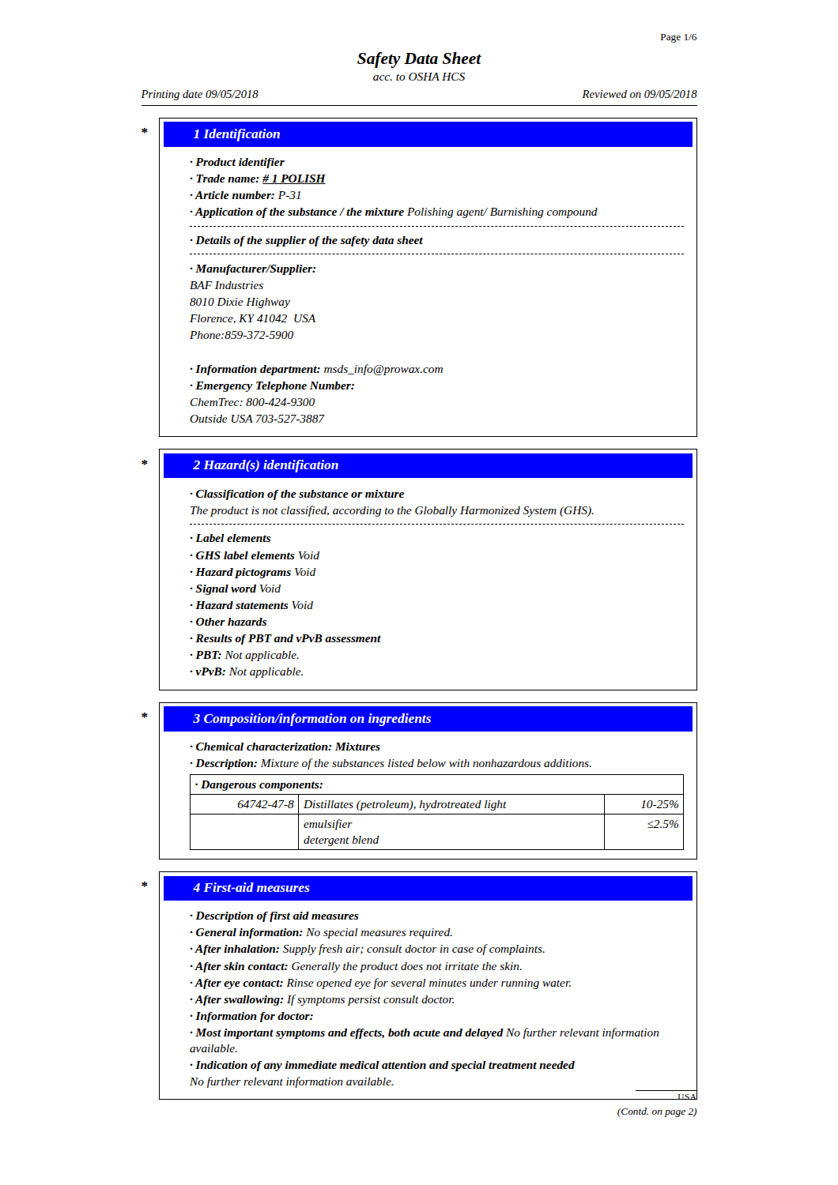Page 1/6
Safety Data Sheet
acc. to OSHA HCS
Printing date 09/05/2018 Reviewed on 09/05/2018
*
1 Identification
· Product identifier
· Trade name: # 1 POLISH
· Article number: P-31
· Application of the substance / the mixture Polishing agent/ Burnishing compound
· Details of the supplier of the safety data sheet
· Manufacturer/Supplier:
BAF Industries
8010 Dixie Highway
Florence, KY 41042 USA
Phone:859-372-5900
· Information department: msds_info@prowax.com
· Emergency Telephone Number:
ChemTrec: 800-424-9300
Outside USA 703-527-3887
*
2 Hazard(s) identification
· Classification of the substance or mixture
The product is not classified, according to the Globally Harmonized System (GHS).
· Label elements
· GHS label elements Void
· Hazard pictograms Void
· Signal word Void
· Hazard statements Void
· Other hazards
· Results of PBT and vPvB assessment
· PBT: Not applicable.
· vPvB: Not applicable.
*
3 Composition/information on ingredients
· Chemical characterization: Mixtures
· Description: Mixture of the substances listed below with nonhazardous additions.
| · Dangerous components: |
| 64742-47-8 | Distillates (petroleum), hydrotreated light | 10-25% |
| | emulsifier detergent blend | ≤2.5% |
*
4 First-aid measures
· Description of first aid measures
· General information: No special measures required.
· After inhalation: Supply fresh air; consult doctor in case of complaints.
· After skin contact: Generally the product does not irritate the skin.
· After eye contact: Rinse opened eye for several minutes under running water.
· After swallowing: If symptoms persist consult doctor.
· Information for doctor:
· Most important symptoms and effects, both acute and delayed No further relevant information available.
· Indication of any immediate medical attention and special treatment needed
No further relevant information available.
USA
(Contd. on page 2)